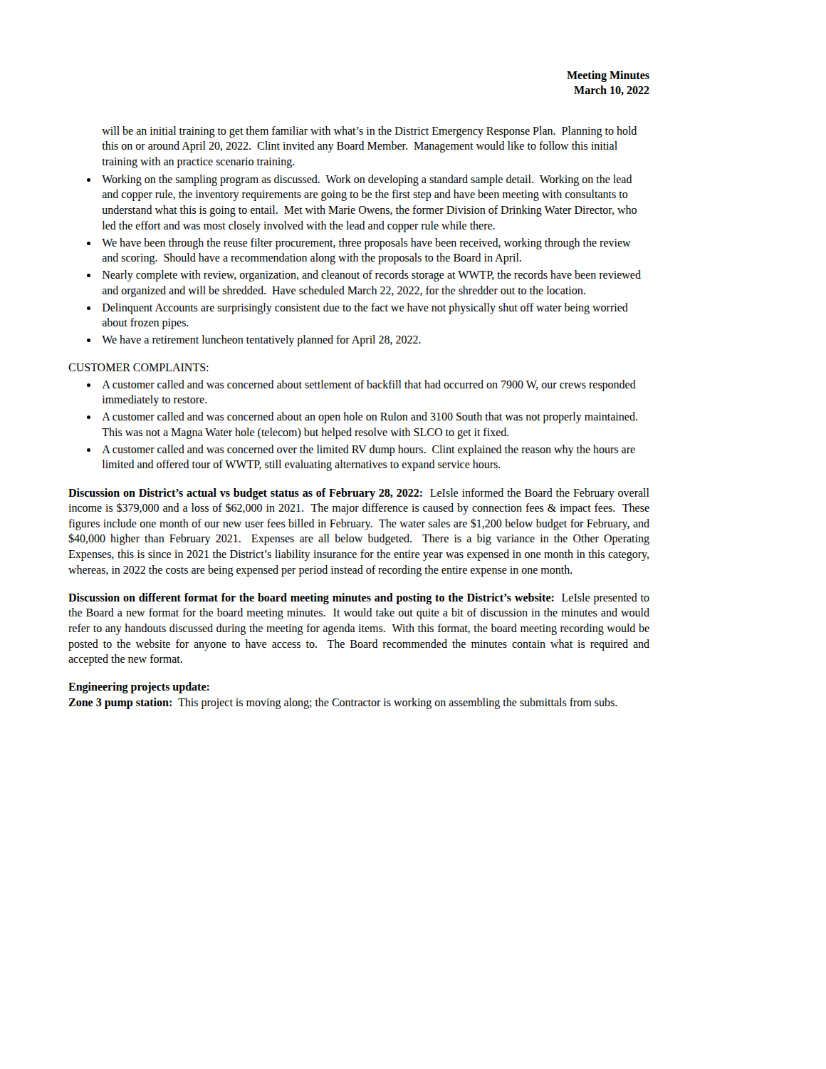Meeting Minutes
March 10, 2022
will be an initial training to get them familiar with what’s in the District Emergency Response Plan. Planning to hold this on or around April 20, 2022. Clint invited any Board Member. Management would like to follow this initial training with an practice scenario training.
Working on the sampling program as discussed. Work on developing a standard sample detail. Working on the lead and copper rule, the inventory requirements are going to be the first step and have been meeting with consultants to understand what this is going to entail. Met with Marie Owens, the former Division of Drinking Water Director, who led the effort and was most closely involved with the lead and copper rule while there.
We have been through the reuse filter procurement, three proposals have been received, working through the review and scoring. Should have a recommendation along with the proposals to the Board in April.
Nearly complete with review, organization, and cleanout of records storage at WWTP, the records have been reviewed and organized and will be shredded. Have scheduled March 22, 2022, for the shredder out to the location.
Delinquent Accounts are surprisingly consistent due to the fact we have not physically shut off water being worried about frozen pipes.
We have a retirement luncheon tentatively planned for April 28, 2022.
CUSTOMER COMPLAINTS:
A customer called and was concerned about settlement of backfill that had occurred on 7900 W, our crews responded immediately to restore.
A customer called and was concerned about an open hole on Rulon and 3100 South that was not properly maintained. This was not a Magna Water hole (telecom) but helped resolve with SLCO to get it fixed.
A customer called and was concerned over the limited RV dump hours. Clint explained the reason why the hours are limited and offered tour of WWTP, still evaluating alternatives to expand service hours.
Discussion on District’s actual vs budget status as of February 28, 2022: LeIsle informed the Board the February overall income is $379,000 and a loss of $62,000 in 2021. The major difference is caused by connection fees & impact fees. These figures include one month of our new user fees billed in February. The water sales are $1,200 below budget for February, and $40,000 higher than February 2021. Expenses are all below budgeted. There is a big variance in the Other Operating Expenses, this is since in 2021 the District’s liability insurance for the entire year was expensed in one month in this category, whereas, in 2022 the costs are being expensed per period instead of recording the entire expense in one month.
Discussion on different format for the board meeting minutes and posting to the District’s website: LeIsle presented to the Board a new format for the board meeting minutes. It would take out quite a bit of discussion in the minutes and would refer to any handouts discussed during the meeting for agenda items. With this format, the board meeting recording would be posted to the website for anyone to have access to. The Board recommended the minutes contain what is required and accepted the new format.
Engineering projects update:
Zone 3 pump station: This project is moving along; the Contractor is working on assembling the submittals from subs.